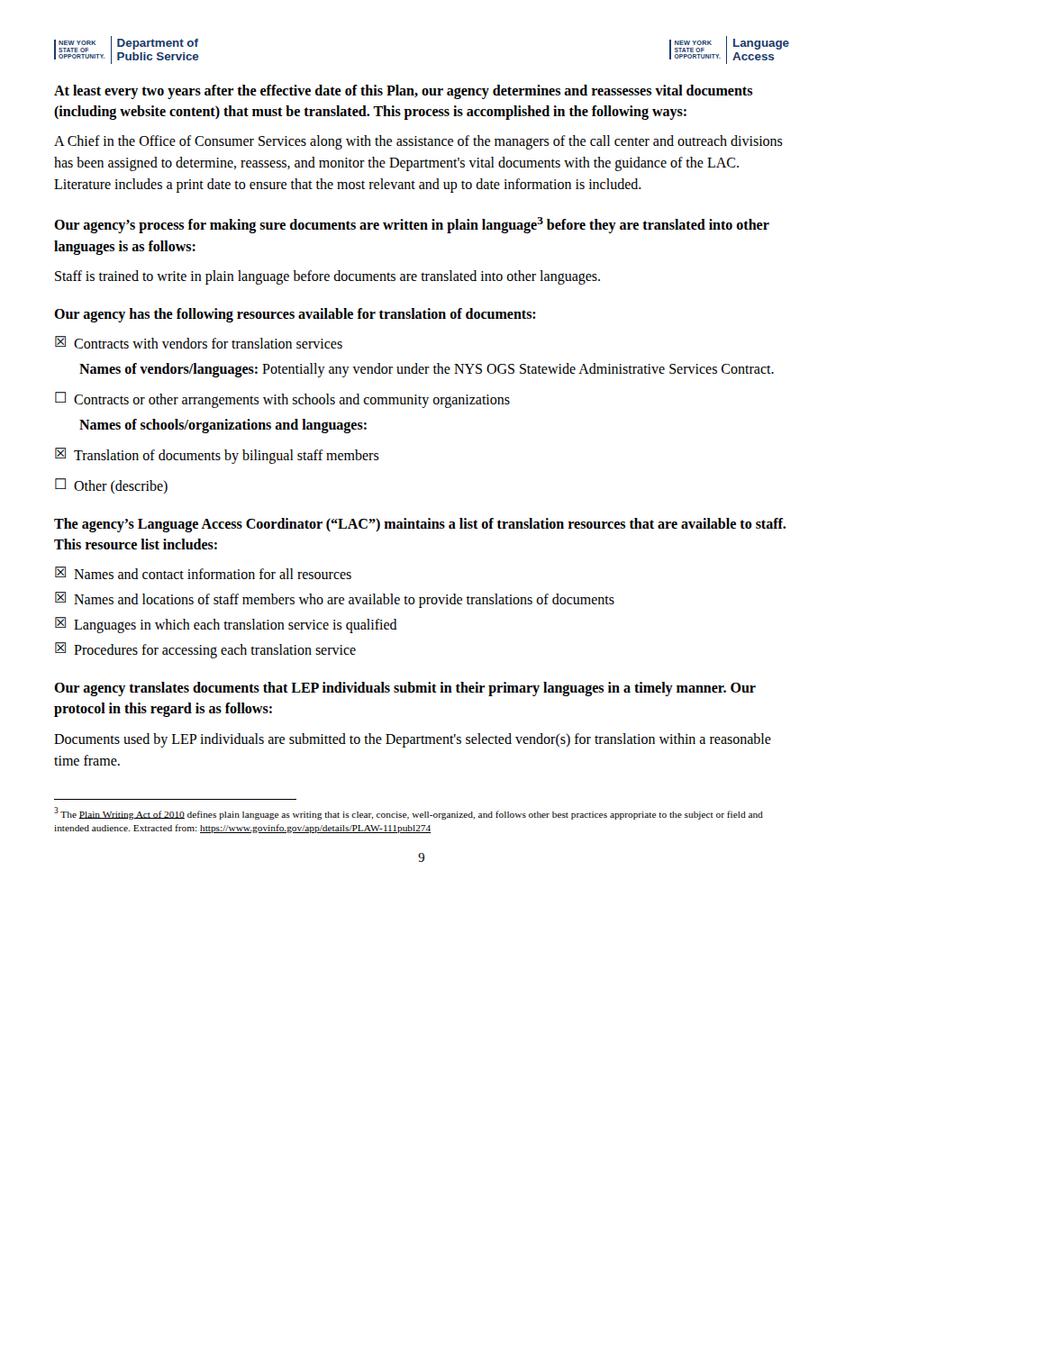NEW YORK
STATE OF
OPPORTUNITY.
Department of
Public Service
NEW YORK
STATE OF
OPPORTUNITY.
Language
Access
At least every two years after the effective date of this Plan, our agency determines and reassesses vital documents (including website content) that must be translated. This process is accomplished in the following ways:
A Chief in the Office of Consumer Services along with the assistance of the managers of the call center and outreach divisions has been assigned to determine, reassess, and monitor the Department's vital documents with the guidance of the LAC. Literature includes a print date to ensure that the most relevant and up to date information is included.
Our agency’s process for making sure documents are written in plain language3 before they are translated into other languages is as follows:
Staff is trained to write in plain language before documents are translated into other languages.
Our agency has the following resources available for translation of documents:
☒ Contracts with vendors for translation services
Names of vendors/languages: Potentially any vendor under the NYS OGS Statewide Administrative Services Contract.
☐ Contracts or other arrangements with schools and community organizations
Names of schools/organizations and languages:
☒ Translation of documents by bilingual staff members
☐ Other (describe)
The agency’s Language Access Coordinator (“LAC”) maintains a list of translation resources that are available to staff. This resource list includes:
☒ Names and contact information for all resources
☒ Names and locations of staff members who are available to provide translations of documents
☒ Languages in which each translation service is qualified
☒ Procedures for accessing each translation service
Our agency translates documents that LEP individuals submit in their primary languages in a timely manner. Our protocol in this regard is as follows:
Documents used by LEP individuals are submitted to the Department's selected vendor(s) for translation within a reasonable time frame.
3 The Plain Writing Act of 2010 defines plain language as writing that is clear, concise, well-organized, and follows other best practices appropriate to the subject or field and intended audience. Extracted from: https://www.govinfo.gov/app/details/PLAW-111publ274
9